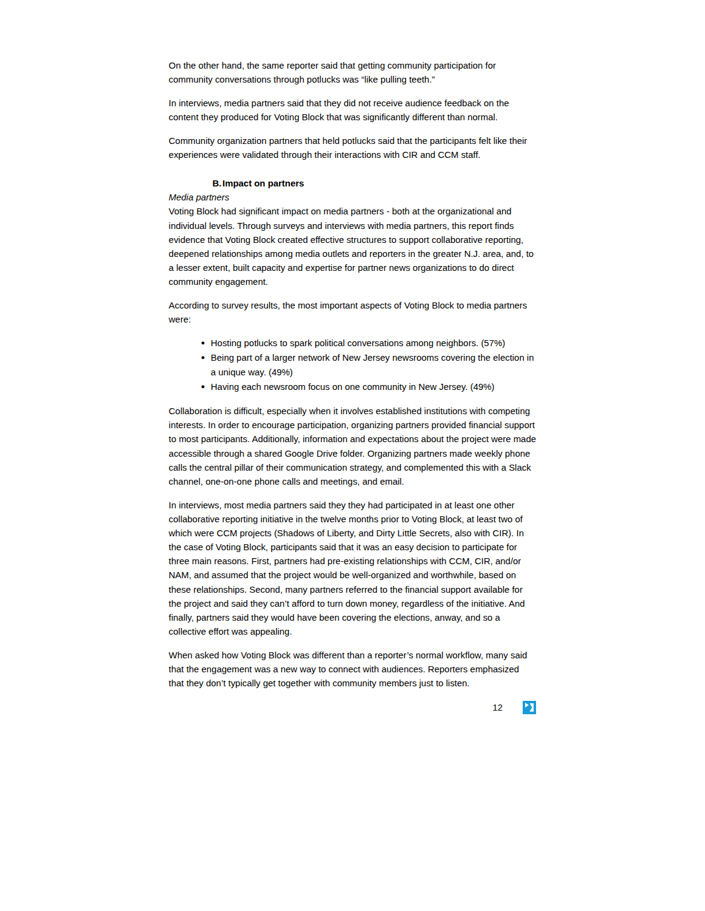On the other hand, the same reporter said that getting community participation for community conversations through potlucks was “like pulling teeth.”
In interviews, media partners said that they did not receive audience feedback on the content they produced for Voting Block that was significantly different than normal.
Community organization partners that held potlucks said that the participants felt like their experiences were validated through their interactions with CIR and CCM staff.
B. Impact on partners
Media partners
Voting Block had significant impact on media partners - both at the organizational and individual levels. Through surveys and interviews with media partners, this report finds evidence that Voting Block created effective structures to support collaborative reporting, deepened relationships among media outlets and reporters in the greater N.J. area, and, to a lesser extent, built capacity and expertise for partner news organizations to do direct community engagement.
According to survey results, the most important aspects of Voting Block to media partners were:
Hosting potlucks to spark political conversations among neighbors. (57%)
Being part of a larger network of New Jersey newsrooms covering the election in a unique way. (49%)
Having each newsroom focus on one community in New Jersey. (49%)
Collaboration is difficult, especially when it involves established institutions with competing interests. In order to encourage participation, organizing partners provided financial support to most participants. Additionally, information and expectations about the project were made accessible through a shared Google Drive folder. Organizing partners made weekly phone calls the central pillar of their communication strategy, and complemented this with a Slack channel, one-on-one phone calls and meetings, and email.
In interviews, most media partners said they they had participated in at least one other collaborative reporting initiative in the twelve months prior to Voting Block, at least two of which were CCM projects (Shadows of Liberty, and Dirty Little Secrets, also with CIR). In the case of Voting Block, participants said that it was an easy decision to participate for three main reasons. First, partners had pre-existing relationships with CCM, CIR, and/or NAM, and assumed that the project would be well-organized and worthwhile, based on these relationships. Second, many partners referred to the financial support available for the project and said they can’t afford to turn down money, regardless of the initiative. And finally, partners said they would have been covering the elections, anway, and so a collective effort was appealing.
When asked how Voting Block was different than a reporter’s normal workflow, many said that the engagement was a new way to connect with audiences. Reporters emphasized that they don’t typically get together with community members just to listen.
12